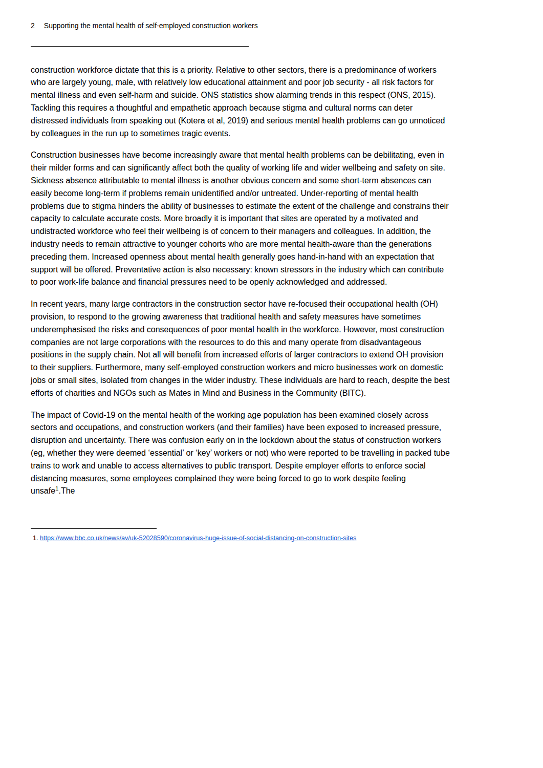2 Supporting the mental health of self-employed construction workers
construction workforce dictate that this is a priority. Relative to other sectors, there is a predominance of workers who are largely young, male, with relatively low educational attainment and poor job security - all risk factors for mental illness and even self-harm and suicide. ONS statistics show alarming trends in this respect (ONS, 2015). Tackling this requires a thoughtful and empathetic approach because stigma and cultural norms can deter distressed individuals from speaking out (Kotera et al, 2019) and serious mental health problems can go unnoticed by colleagues in the run up to sometimes tragic events.
Construction businesses have become increasingly aware that mental health problems can be debilitating, even in their milder forms and can significantly affect both the quality of working life and wider wellbeing and safety on site. Sickness absence attributable to mental illness is another obvious concern and some short-term absences can easily become long-term if problems remain unidentified and/or untreated. Under-reporting of mental health problems due to stigma hinders the ability of businesses to estimate the extent of the challenge and constrains their capacity to calculate accurate costs. More broadly it is important that sites are operated by a motivated and undistracted workforce who feel their wellbeing is of concern to their managers and colleagues. In addition, the industry needs to remain attractive to younger cohorts who are more mental health-aware than the generations preceding them. Increased openness about mental health generally goes hand-in-hand with an expectation that support will be offered. Preventative action is also necessary: known stressors in the industry which can contribute to poor work-life balance and financial pressures need to be openly acknowledged and addressed.
In recent years, many large contractors in the construction sector have re-focused their occupational health (OH) provision, to respond to the growing awareness that traditional health and safety measures have sometimes underemphasised the risks and consequences of poor mental health in the workforce. However, most construction companies are not large corporations with the resources to do this and many operate from disadvantageous positions in the supply chain. Not all will benefit from increased efforts of larger contractors to extend OH provision to their suppliers. Furthermore, many self-employed construction workers and micro businesses work on domestic jobs or small sites, isolated from changes in the wider industry. These individuals are hard to reach, despite the best efforts of charities and NGOs such as Mates in Mind and Business in the Community (BITC).
The impact of Covid-19 on the mental health of the working age population has been examined closely across sectors and occupations, and construction workers (and their families) have been exposed to increased pressure, disruption and uncertainty. There was confusion early on in the lockdown about the status of construction workers (eg, whether they were deemed ‘essential’ or ‘key’ workers or not) who were reported to be travelling in packed tube trains to work and unable to access alternatives to public transport. Despite employer efforts to enforce social distancing measures, some employees complained they were being forced to go to work despite feeling unsafe1.The
https://www.bbc.co.uk/news/av/uk-52028590/coronavirus-huge-issue-of-social-distancing-on-construction-sites